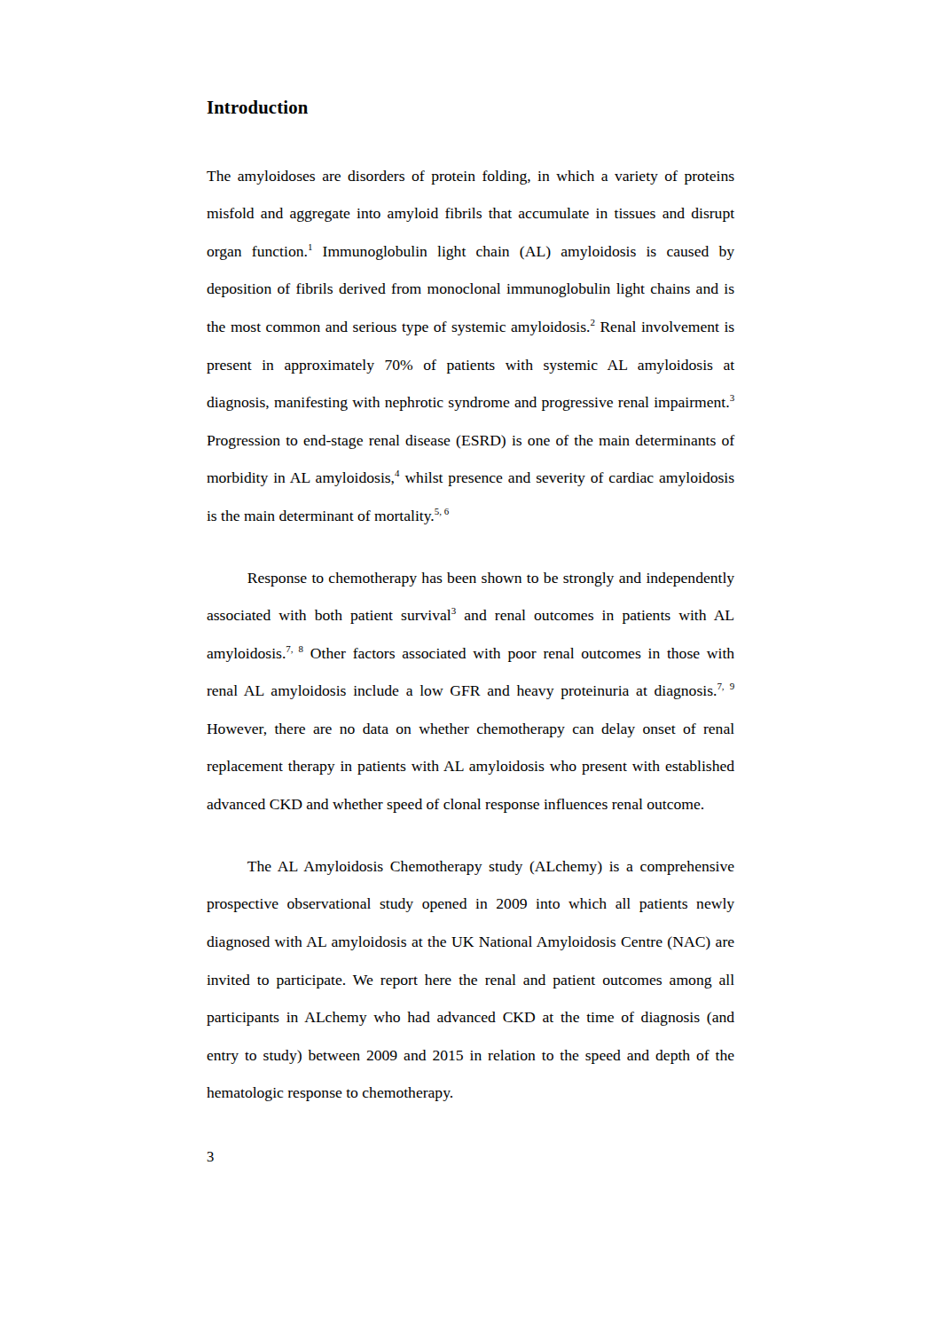Introduction
The amyloidoses are disorders of protein folding, in which a variety of proteins misfold and aggregate into amyloid fibrils that accumulate in tissues and disrupt organ function.1 Immunoglobulin light chain (AL) amyloidosis is caused by deposition of fibrils derived from monoclonal immunoglobulin light chains and is the most common and serious type of systemic amyloidosis.2 Renal involvement is present in approximately 70% of patients with systemic AL amyloidosis at diagnosis, manifesting with nephrotic syndrome and progressive renal impairment.3 Progression to end-stage renal disease (ESRD) is one of the main determinants of morbidity in AL amyloidosis,4 whilst presence and severity of cardiac amyloidosis is the main determinant of mortality.5, 6
Response to chemotherapy has been shown to be strongly and independently associated with both patient survival3 and renal outcomes in patients with AL amyloidosis.7, 8 Other factors associated with poor renal outcomes in those with renal AL amyloidosis include a low GFR and heavy proteinuria at diagnosis.7, 9 However, there are no data on whether chemotherapy can delay onset of renal replacement therapy in patients with AL amyloidosis who present with established advanced CKD and whether speed of clonal response influences renal outcome.
The AL Amyloidosis Chemotherapy study (ALchemy) is a comprehensive prospective observational study opened in 2009 into which all patients newly diagnosed with AL amyloidosis at the UK National Amyloidosis Centre (NAC) are invited to participate. We report here the renal and patient outcomes among all participants in ALchemy who had advanced CKD at the time of diagnosis (and entry to study) between 2009 and 2015 in relation to the speed and depth of the hematologic response to chemotherapy.
3